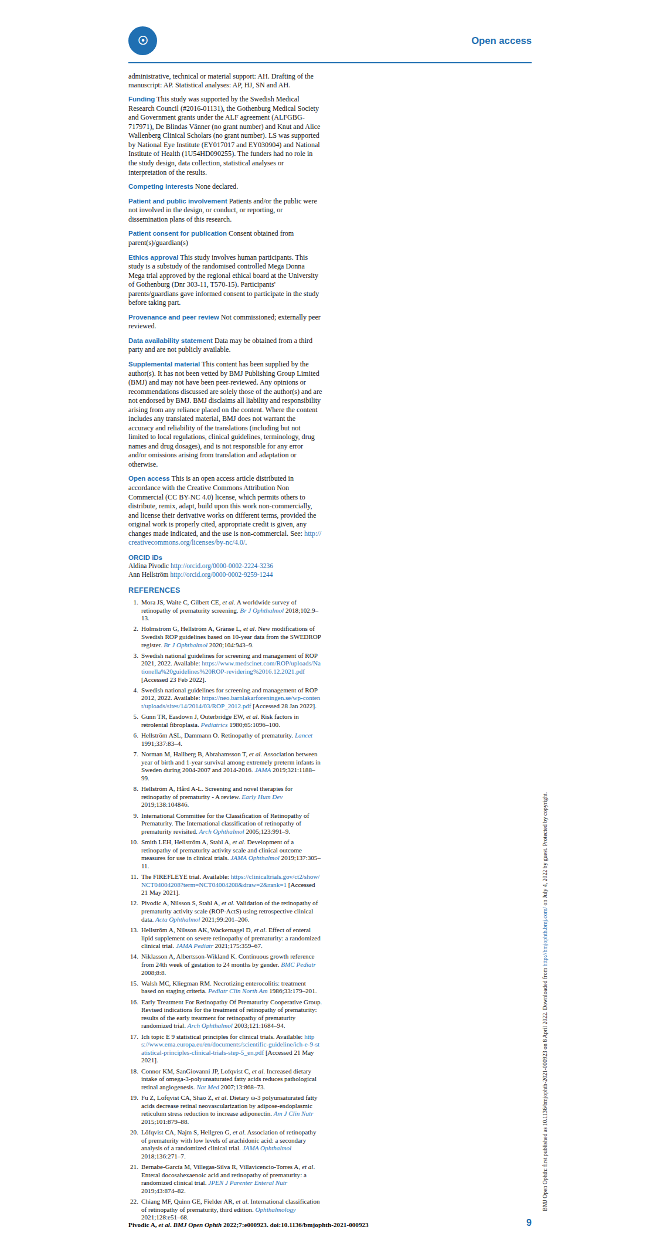☉
Open access
administrative, technical or material support: AH. Drafting of the manuscript: AP. Statistical analyses: AP, HJ, SN and AH.
Funding This study was supported by the Swedish Medical Research Council (#2016-01131), the Gothenburg Medical Society and Government grants under the ALF agreement (ALFGBG-717971), De Blindas Vänner (no grant number) and Knut and Alice Wallenberg Clinical Scholars (no grant number). LS was supported by National Eye Institute (EY017017 and EY030904) and National Institute of Health (1U54HD090255). The funders had no role in the study design, data collection, statistical analyses or interpretation of the results.
Competing interests None declared.
Patient and public involvement Patients and/or the public were not involved in the design, or conduct, or reporting, or dissemination plans of this research.
Patient consent for publication Consent obtained from parent(s)/guardian(s)
Ethics approval This study involves human participants. This study is a substudy of the randomised controlled Mega Donna Mega trial approved by the regional ethical board at the University of Gothenburg (Dnr 303-11, T570-15). Participants' parents/guardians gave informed consent to participate in the study before taking part.
Provenance and peer review Not commissioned; externally peer reviewed.
Data availability statement Data may be obtained from a third party and are not publicly available.
Supplemental material This content has been supplied by the author(s). It has not been vetted by BMJ Publishing Group Limited (BMJ) and may not have been peer-reviewed. Any opinions or recommendations discussed are solely those of the author(s) and are not endorsed by BMJ. BMJ disclaims all liability and responsibility arising from any reliance placed on the content. Where the content includes any translated material, BMJ does not warrant the accuracy and reliability of the translations (including but not limited to local regulations, clinical guidelines, terminology, drug names and drug dosages), and is not responsible for any error and/or omissions arising from translation and adaptation or otherwise.
Open access This is an open access article distributed in accordance with the Creative Commons Attribution Non Commercial (CC BY-NC 4.0) license, which permits others to distribute, remix, adapt, build upon this work non-commercially, and license their derivative works on different terms, provided the original work is properly cited, appropriate credit is given, any changes made indicated, and the use is non-commercial. See: http://creativecommons.org/licenses/by-nc/4.0/.
ORCID iDs
Aldina Pivodic http://orcid.org/0000-0002-2224-3236
Ann Hellström http://orcid.org/0000-0002-9259-1244
REFERENCES
Mora JS, Waite C, Gilbert CE, et al. A worldwide survey of retinopathy of prematurity screening. Br J Ophthalmol 2018;102:9–13.
Holmström G, Hellström A, Gränse L, et al. New modifications of Swedish ROP guidelines based on 10-year data from the SWEDROP register. Br J Ophthalmol 2020;104:943–9.
Swedish national guidelines for screening and management of ROP 2021, 2022. Available: https://www.medscinet.com/ROP/uploads/Nationella%20guidelines%20ROP-revidering%2016.12.2021.pdf [Accessed 23 Feb 2022].
Swedish national guidelines for screening and management of ROP 2012, 2022. Available: https://neo.barnlakarforeningen.se/wp-content/uploads/sites/14/2014/03/ROP_2012.pdf [Accessed 28 Jan 2022].
Gunn TR, Easdown J, Outerbridge EW, et al. Risk factors in retrolental fibroplasia. Pediatrics 1980;65:1096–100.
Hellström ASL, Dammann O. Retinopathy of prematurity. Lancet 1991;337:83–4.
Norman M, Hallberg B, Abrahamsson T, et al. Association between year of birth and 1-year survival among extremely preterm infants in Sweden during 2004-2007 and 2014-2016. JAMA 2019;321:1188–99.
Hellström A, Hård A-L. Screening and novel therapies for retinopathy of prematurity - A review. Early Hum Dev 2019;138:104846.
International Committee for the Classification of Retinopathy of Prematurity. The International classification of retinopathy of prematurity revisited. Arch Ophthalmol 2005;123:991–9.
Smith LEH, Hellström A, Stahl A, et al. Development of a retinopathy of prematurity activity scale and clinical outcome measures for use in clinical trials. JAMA Ophthalmol 2019;137:305–11.
The FIREFLEYE trial. Available: https://clinicaltrials.gov/ct2/show/NCT04004208?term=NCT04004208&draw=2&rank=1 [Accessed 21 May 2021].
Pivodic A, Nilsson S, Stahl A, et al. Validation of the retinopathy of prematurity activity scale (ROP-ActS) using retrospective clinical data. Acta Ophthalmol 2021;99:201–206.
Hellström A, Nilsson AK, Wackernagel D, et al. Effect of enteral lipid supplement on severe retinopathy of prematurity: a randomized clinical trial. JAMA Pediatr 2021;175:359–67.
Niklasson A, Albertsson-Wikland K. Continuous growth reference from 24th week of gestation to 24 months by gender. BMC Pediatr 2008;8:8.
Walsh MC, Kliegman RM. Necrotizing enterocolitis: treatment based on staging criteria. Pediatr Clin North Am 1986;33:179–201.
Early Treatment For Retinopathy Of Prematurity Cooperative Group. Revised indications for the treatment of retinopathy of prematurity: results of the early treatment for retinopathy of prematurity randomized trial. Arch Ophthalmol 2003;121:1684–94.
Ich topic E 9 statistical principles for clinical trials. Available: https://www.ema.europa.eu/en/documents/scientific-guideline/ich-e-9-statistical-principles-clinical-trials-step-5_en.pdf [Accessed 21 May 2021].
Connor KM, SanGiovanni JP, Lofqvist C, et al. Increased dietary intake of omega-3-polyunsaturated fatty acids reduces pathological retinal angiogenesis. Nat Med 2007;13:868–73.
Fu Z, Lofqvist CA, Shao Z, et al. Dietary ω-3 polyunsaturated fatty acids decrease retinal neovascularization by adipose-endoplasmic reticulum stress reduction to increase adiponectin. Am J Clin Nutr 2015;101:879–88.
Löfqvist CA, Najm S, Hellgren G, et al. Association of retinopathy of prematurity with low levels of arachidonic acid: a secondary analysis of a randomized clinical trial. JAMA Ophthalmol 2018;136:271–7.
Bernabe-García M, Villegas-Silva R, Villavicencio-Torres A, et al. Enteral docosahexaenoic acid and retinopathy of prematurity: a randomized clinical trial. JPEN J Parenter Enteral Nutr 2019;43:874–82.
Chiang MF, Quinn GE, Fielder AR, et al. International classification of retinopathy of prematurity, third edition. Ophthalmology 2021;128:e51–68.
Pivodic A, et al. BMJ Open Ophth 2022;7:e000923. doi:10.1136/bmjophth-2021-000923
9
BMJ Open Ophth: first published as 10.1136/bmjophth-2021-000923 on 8 April 2022. Downloaded from http://bmjophth.bmj.com/ on July 4, 2022 by guest. Protected by copyright.